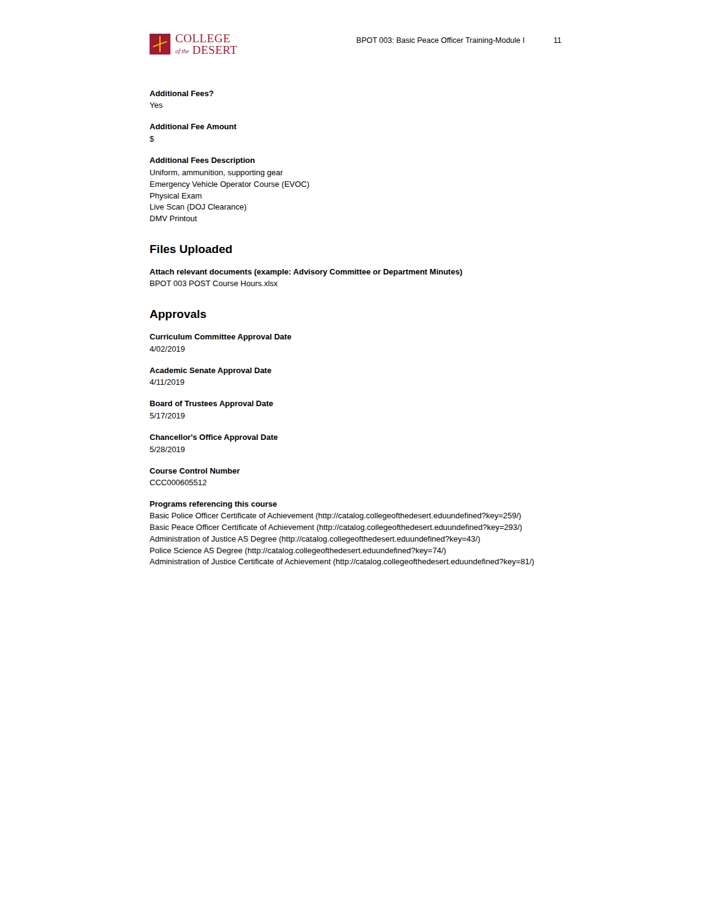COLLEGE
of the DESERT
BPOT 003: Basic Peace Officer Training-Module I 11
Additional Fees?
Yes
Additional Fee Amount
$
Additional Fees Description
Uniform, ammunition, supporting gear Emergency Vehicle Operator Course (EVOC) Physical Exam Live Scan (DOJ Clearance) DMV Printout
Files Uploaded
Attach relevant documents (example: Advisory Committee or Department Minutes)
BPOT 003 POST Course Hours.xlsx
Approvals
Curriculum Committee Approval Date
4/02/2019
Academic Senate Approval Date
4/11/2019
Board of Trustees Approval Date
5/17/2019
Chancellor's Office Approval Date
5/28/2019
Course Control Number
CCC000605512
Programs referencing this course
Basic Police Officer Certificate of Achievement (http://catalog.collegeofthedesert.eduundefined?key=259/)
Basic Peace Officer Certificate of Achievement (http://catalog.collegeofthedesert.eduundefined?key=293/)
Administration of Justice AS Degree (http://catalog.collegeofthedesert.eduundefined?key=43/)
Police Science AS Degree (http://catalog.collegeofthedesert.eduundefined?key=74/)
Administration of Justice Certificate of Achievement (http://catalog.collegeofthedesert.eduundefined?key=81/)